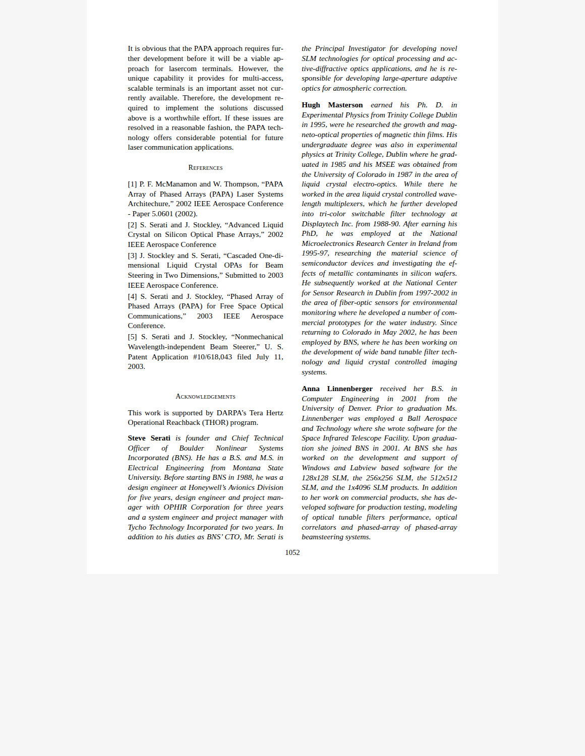It is obvious that the PAPA approach requires further development before it will be a viable approach for lasercom terminals. However, the unique capability it provides for multi-access, scalable terminals is an important asset not currently available. Therefore, the development required to implement the solutions discussed above is a worthwhile effort. If these issues are resolved in a reasonable fashion, the PAPA technology offers considerable potential for future laser communication applications.
References
[1] P. F. McManamon and W. Thompson, “PAPA Array of Phased Arrays (PAPA) Laser Systems Architechure,” 2002 IEEE Aerospace Conference - Paper 5.0601 (2002).
[2] S. Serati and J. Stockley, “Advanced Liquid Crystal on Silicon Optical Phase Arrays,” 2002 IEEE Aerospace Conference
[3] J. Stockley and S. Serati, “Cascaded One-dimensional Liquid Crystal OPAs for Beam Steering in Two Dimensions,” Submitted to 2003 IEEE Aerospace Conference.
[4] S. Serati and J. Stockley, “Phased Array of Phased Arrays (PAPA) for Free Space Optical Communications,” 2003 IEEE Aerospace Conference.
[5] S. Serati and J. Stockley, “Nonmechanical Wavelength-independent Beam Steerer,” U. S. Patent Application #10/618,043 filed July 11, 2003.
Acknowledgements
This work is supported by DARPA’s Tera Hertz Operational Reachback (THOR) program.
Steve Serati is founder and Chief Technical Officer of Boulder Nonlinear Systems Incorporated (BNS). He has a B.S. and M.S. in Electrical Engineering from Montana State University. Before starting BNS in 1988, he was a design engineer at Honeywell’s Avionics Division for five years, design engineer and project manager with OPHIR Corporation for three years and a system engineer and project manager with Tycho Technology Incorporated for two years. In addition to his duties as BNS’ CTO, Mr. Serati is the Principal Investigator for developing novel SLM technologies for optical processing and active-diffractive optics applications, and he is responsible for developing large-aperture adaptive optics for atmospheric correction.
Hugh Masterson earned his Ph. D. in Experimental Physics from Trinity College Dublin in 1995, were he researched the growth and magneto-optical properties of magnetic thin films. His undergraduate degree was also in experimental physics at Trinity College, Dublin where he graduated in 1985 and his MSEE was obtained from the University of Colorado in 1987 in the area of liquid crystal electro-optics. While there he worked in the area liquid crystal controlled wavelength multiplexers, which he further developed into tri-color switchable filter technology at Displaytech Inc. from 1988-90. After earning his PhD, he was employed at the National Microelectronics Research Center in Ireland from 1995-97, researching the material science of semiconductor devices and investigating the effects of metallic contaminants in silicon wafers. He subsequently worked at the National Center for Sensor Research in Dublin from 1997-2002 in the area of fiber-optic sensors for environmental monitoring where he developed a number of commercial prototypes for the water industry. Since returning to Colorado in May 2002, he has been employed by BNS, where he has been working on the development of wide band tunable filter technology and liquid crystal controlled imaging systems.
Anna Linnenberger received her B.S. in Computer Engineering in 2001 from the University of Denver. Prior to graduation Ms. Linnenberger was employed a Ball Aerospace and Technology where she wrote software for the Space Infrared Telescope Facility. Upon graduation she joined BNS in 2001. At BNS she has worked on the development and support of Windows and Labview based software for the 128x128 SLM, the 256x256 SLM, the 512x512 SLM, and the 1x4096 SLM products. In addition to her work on commercial products, she has developed software for production testing, modeling of optical tunable filters performance, optical correlators and phased-array of phased-array beamsteering systems.
1052